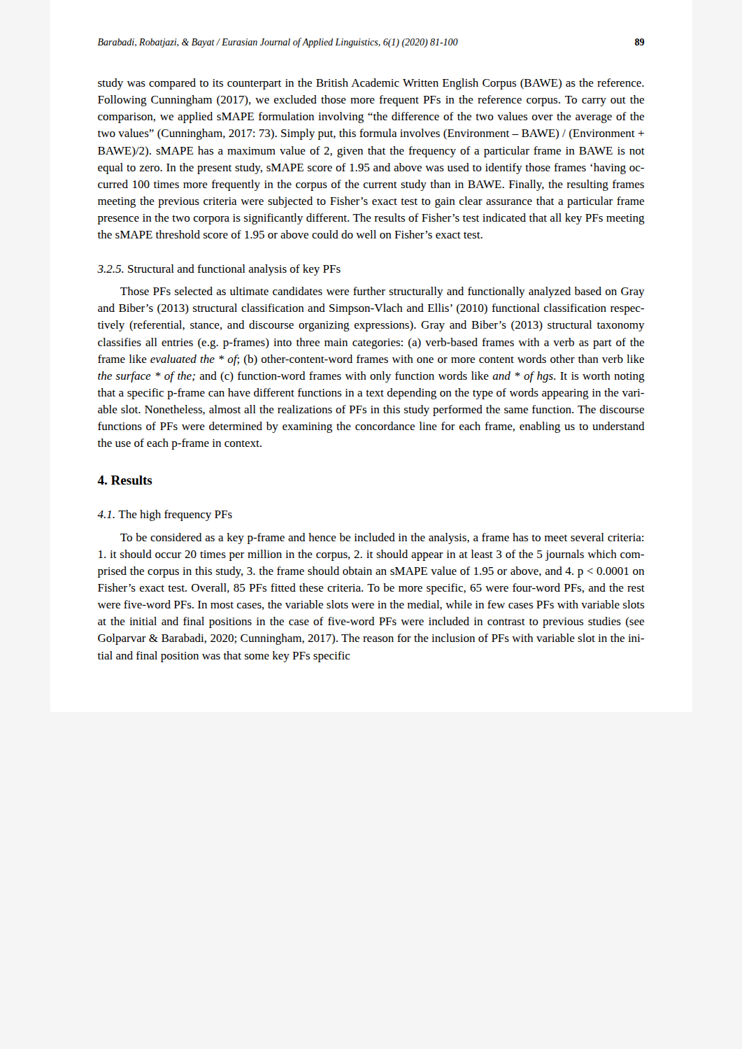Barabadi, Robatjazi, & Bayat / Eurasian Journal of Applied Linguistics, 6(1) (2020) 81-100 89
study was compared to its counterpart in the British Academic Written English Corpus (BAWE) as the reference. Following Cunningham (2017), we excluded those more frequent PFs in the reference corpus. To carry out the comparison, we applied sMAPE formulation involving “the difference of the two values over the average of the two values” (Cunningham, 2017: 73). Simply put, this formula involves (Environment – BAWE) / (Environment + BAWE)/2). sMAPE has a maximum value of 2, given that the frequency of a particular frame in BAWE is not equal to zero. In the present study, sMAPE score of 1.95 and above was used to identify those frames ‘having occurred 100 times more frequently in the corpus of the current study than in BAWE. Finally, the resulting frames meeting the previous criteria were subjected to Fisher’s exact test to gain clear assurance that a particular frame presence in the two corpora is significantly different. The results of Fisher’s test indicated that all key PFs meeting the sMAPE threshold score of 1.95 or above could do well on Fisher’s exact test.
3.2.5. Structural and functional analysis of key PFs
Those PFs selected as ultimate candidates were further structurally and functionally analyzed based on Gray and Biber’s (2013) structural classification and Simpson-Vlach and Ellis’ (2010) functional classification respectively (referential, stance, and discourse organizing expressions). Gray and Biber’s (2013) structural taxonomy classifies all entries (e.g. p-frames) into three main categories: (a) verb-based frames with a verb as part of the frame like evaluated the * of; (b) other-content-word frames with one or more content words other than verb like the surface * of the; and (c) function-word frames with only function words like and * of hgs. It is worth noting that a specific p-frame can have different functions in a text depending on the type of words appearing in the variable slot. Nonetheless, almost all the realizations of PFs in this study performed the same function. The discourse functions of PFs were determined by examining the concordance line for each frame, enabling us to understand the use of each p-frame in context.
4. Results
4.1. The high frequency PFs
To be considered as a key p-frame and hence be included in the analysis, a frame has to meet several criteria: 1. it should occur 20 times per million in the corpus, 2. it should appear in at least 3 of the 5 journals which comprised the corpus in this study, 3. the frame should obtain an sMAPE value of 1.95 or above, and 4. p < 0.0001 on Fisher’s exact test. Overall, 85 PFs fitted these criteria. To be more specific, 65 were four-word PFs, and the rest were five-word PFs. In most cases, the variable slots were in the medial, while in few cases PFs with variable slots at the initial and final positions in the case of five-word PFs were included in contrast to previous studies (see Golparvar & Barabadi, 2020; Cunningham, 2017). The reason for the inclusion of PFs with variable slot in the initial and final position was that some key PFs specific